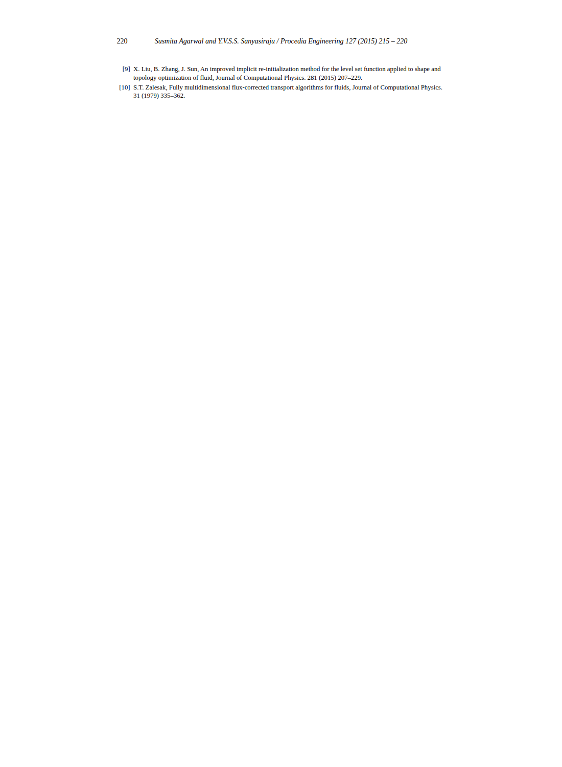220 Susmita Agarwal and Y.V.S.S. Sanyasiraju / Procedia Engineering 127 (2015) 215 – 220
[9]
X. Liu, B. Zhang, J. Sun, An improved implicit re-initialization method for the level set function applied to shape and topology optimization of fluid, Journal of Computational Physics. 281 (2015) 207–229.
[10]
S.T. Zalesak, Fully multidimensional flux-corrected transport algorithms for fluids, Journal of Computational Physics. 31 (1979) 335–362.